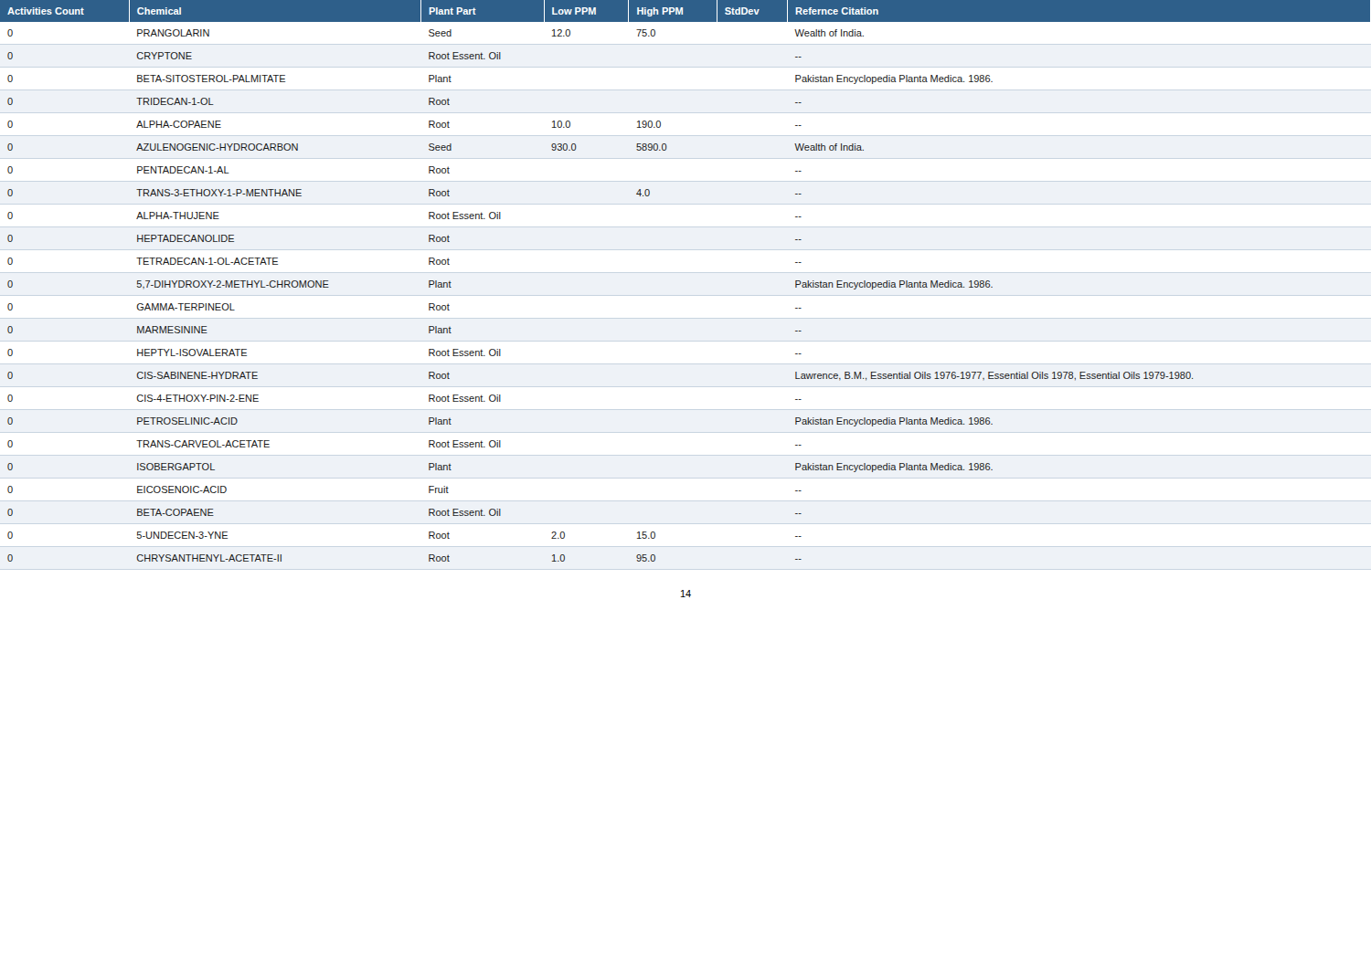| Activities Count | Chemical | Plant Part | Low PPM | High PPM | StdDev | Refernce Citation |
| --- | --- | --- | --- | --- | --- | --- |
| 0 | PRANGOLARIN | Seed | 12.0 | 75.0 | | Wealth of India. |
| 0 | CRYPTONE | Root Essent. Oil | | | | -- |
| 0 | BETA-SITOSTEROL-PALMITATE | Plant | | | | Pakistan Encyclopedia Planta Medica. 1986. |
| 0 | TRIDECAN-1-OL | Root | | | | -- |
| 0 | ALPHA-COPAENE | Root | 10.0 | 190.0 | | -- |
| 0 | AZULENOGENIC-HYDROCARBON | Seed | 930.0 | 5890.0 | | Wealth of India. |
| 0 | PENTADECAN-1-AL | Root | | | | -- |
| 0 | TRANS-3-ETHOXY-1-P-MENTHANE | Root | | 4.0 | | -- |
| 0 | ALPHA-THUJENE | Root Essent. Oil | | | | -- |
| 0 | HEPTADECANOLIDE | Root | | | | -- |
| 0 | TETRADECAN-1-OL-ACETATE | Root | | | | -- |
| 0 | 5,7-DIHYDROXY-2-METHYL-CHROMONE | Plant | | | | Pakistan Encyclopedia Planta Medica. 1986. |
| 0 | GAMMA-TERPINEOL | Root | | | | -- |
| 0 | MARMESININE | Plant | | | | -- |
| 0 | HEPTYL-ISOVALERATE | Root Essent. Oil | | | | -- |
| 0 | CIS-SABINENE-HYDRATE | Root | | | | Lawrence, B.M., Essential Oils 1976-1977, Essential Oils 1978, Essential Oils 1979-1980. |
| 0 | CIS-4-ETHOXY-PIN-2-ENE | Root Essent. Oil | | | | -- |
| 0 | PETROSELINIC-ACID | Plant | | | | Pakistan Encyclopedia Planta Medica. 1986. |
| 0 | TRANS-CARVEOL-ACETATE | Root Essent. Oil | | | | -- |
| 0 | ISOBERGAPTOL | Plant | | | | Pakistan Encyclopedia Planta Medica. 1986. |
| 0 | EICOSENOIC-ACID | Fruit | | | | -- |
| 0 | BETA-COPAENE | Root Essent. Oil | | | | -- |
| 0 | 5-UNDECEN-3-YNE | Root | 2.0 | 15.0 | | -- |
| 0 | CHRYSANTHENYL-ACETATE-II | Root | 1.0 | 95.0 | | -- |
14